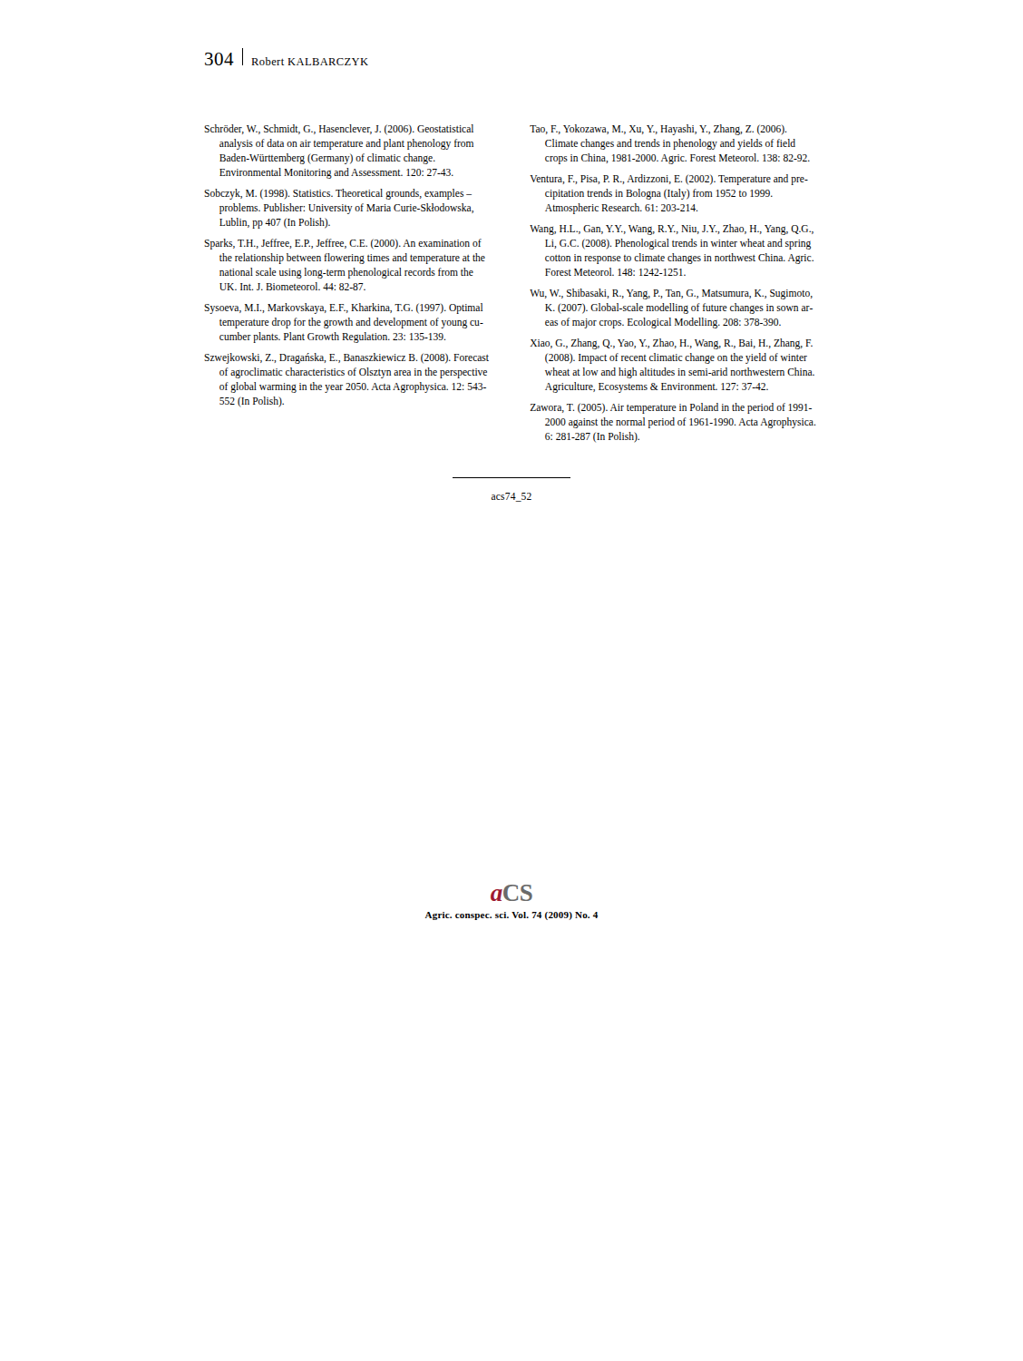304 Robert KALBARCZYK
Schröder, W., Schmidt, G., Hasenclever, J. (2006). Geostatistical analysis of data on air temperature and plant phenology from Baden-Württemberg (Germany) of climatic change. Environmental Monitoring and Assessment. 120: 27-43.
Sobczyk, M. (1998). Statistics. Theoretical grounds, examples – problems. Publisher: University of Maria Curie-Skłodowska, Lublin, pp 407 (In Polish).
Sparks, T.H., Jeffree, E.P., Jeffree, C.E. (2000). An examination of the relationship between flowering times and temperature at the national scale using long-term phenological records from the UK. Int. J. Biometeorol. 44: 82-87.
Sysoeva, M.I., Markovskaya, E.F., Kharkina, T.G. (1997). Optimal temperature drop for the growth and development of young cucumber plants. Plant Growth Regulation. 23: 135-139.
Szwejkowski, Z., Dragańska, E., Banaszkiewicz B. (2008). Forecast of agroclimatic characteristics of Olsztyn area in the perspective of global warming in the year 2050. Acta Agrophysica. 12: 543-552 (In Polish).
Tao, F., Yokozawa, M., Xu, Y., Hayashi, Y., Zhang, Z. (2006). Climate changes and trends in phenology and yields of field crops in China, 1981-2000. Agric. Forest Meteorol. 138: 82-92.
Ventura, F., Pisa, P. R., Ardizzoni, E. (2002). Temperature and precipitation trends in Bologna (Italy) from 1952 to 1999. Atmospheric Research. 61: 203-214.
Wang, H.L., Gan, Y.Y., Wang, R.Y., Niu, J.Y., Zhao, H., Yang, Q.G., Li, G.C. (2008). Phenological trends in winter wheat and spring cotton in response to climate changes in northwest China. Agric. Forest Meteorol. 148: 1242-1251.
Wu, W., Shibasaki, R., Yang, P., Tan, G., Matsumura, K., Sugimoto, K. (2007). Global-scale modelling of future changes in sown areas of major crops. Ecological Modelling. 208: 378-390.
Xiao, G., Zhang, Q., Yao, Y., Zhao, H., Wang, R., Bai, H., Zhang, F. (2008). Impact of recent climatic change on the yield of winter wheat at low and high altitudes in semi-arid northwestern China. Agriculture, Ecosystems & Environment. 127: 37-42.
Zawora, T. (2005). Air temperature in Poland in the period of 1991-2000 against the normal period of 1961-1990. Acta Agrophysica. 6: 281-287 (In Polish).
acs74_52
aCS
Agric. conspec. sci. Vol. 74 (2009) No. 4